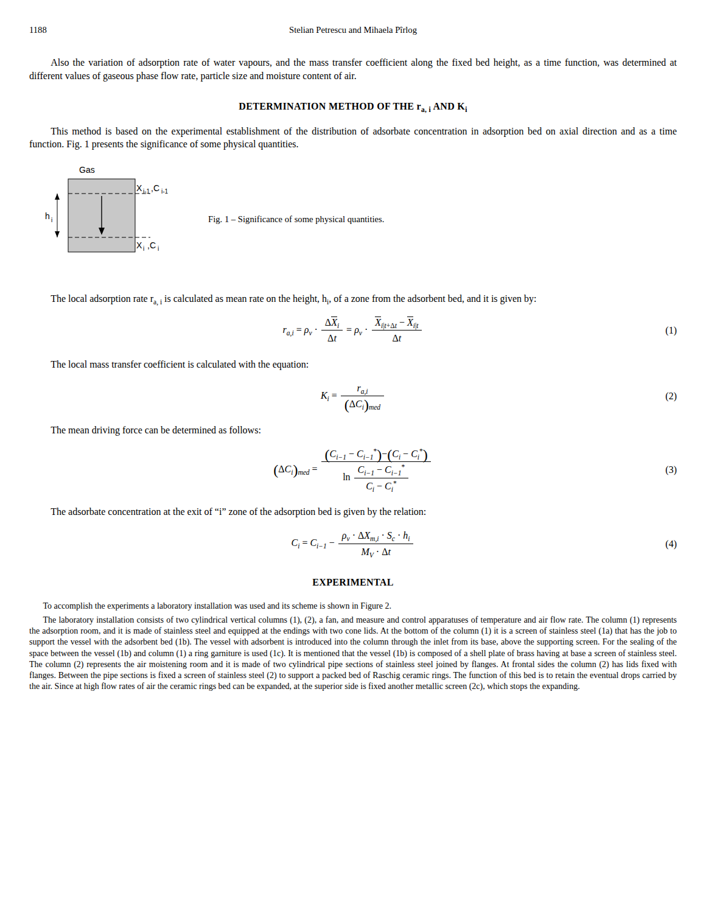1188 Stelian Petrescu and Mihaela Pîrlog 1188
Also the variation of adsorption rate of water vapours, and the mass transfer coefficient along the fixed bed height, as a time function, was determined at different values of gaseous phase flow rate, particle size and moisture content of air.
DETERMINATION METHOD OF THE ra, i AND Ki
This method is based on the experimental establishment of the distribution of adsorbate concentration in adsorption bed on axial direction and as a time function. Fig. 1 presents the significance of some physical quantities.
Gas h i X i-1 ,C i-1 X i ,C i
Fig. 1 – Significance of some physical quantities.
The local adsorption rate ra, i is calculated as mean rate on the height, hi, of a zone from the adsorbent bed, and it is given by:
ra,i = ρv · ΔXi Δt = ρv · Xi|t+Δt − Xi|t Δt
(1)
The local mass transfer coefficient is calculated with the equation:
Ki = ra,i (ΔCi)med
(2)
The mean driving force can be determined as follows:
(ΔCi)med = (Ci−1 − Ci−1*)−(Ci − Ci*) ln Ci−1 − Ci−1* Ci − Ci*
(3)
The adsorbate concentration at the exit of “i” zone of the adsorption bed is given by the relation:
Ci = Ci−1 − ρv · ΔXm,i · Sc · hi MV · Δt
(4)
EXPERIMENTAL
To accomplish the experiments a laboratory installation was used and its scheme is shown in Figure 2.
The laboratory installation consists of two cylindrical vertical columns (1), (2), a fan, and measure and control apparatuses of temperature and air flow rate. The column (1) represents the adsorption room, and it is made of stainless steel and equipped at the endings with two cone lids. At the bottom of the column (1) it is a screen of stainless steel (1a) that has the job to support the vessel with the adsorbent bed (1b). The vessel with adsorbent is introduced into the column through the inlet from its base, above the supporting screen. For the sealing of the space between the vessel (1b) and column (1) a ring garniture is used (1c). It is mentioned that the vessel (1b) is composed of a shell plate of brass having at base a screen of stainless steel. The column (2) represents the air moistening room and it is made of two cylindrical pipe sections of stainless steel joined by flanges. At frontal sides the column (2) has lids fixed with flanges. Between the pipe sections is fixed a screen of stainless steel (2) to support a packed bed of Raschig ceramic rings. The function of this bed is to retain the eventual drops carried by the air. Since at high flow rates of air the ceramic rings bed can be expanded, at the superior side is fixed another metallic screen (2c), which stops the expanding.